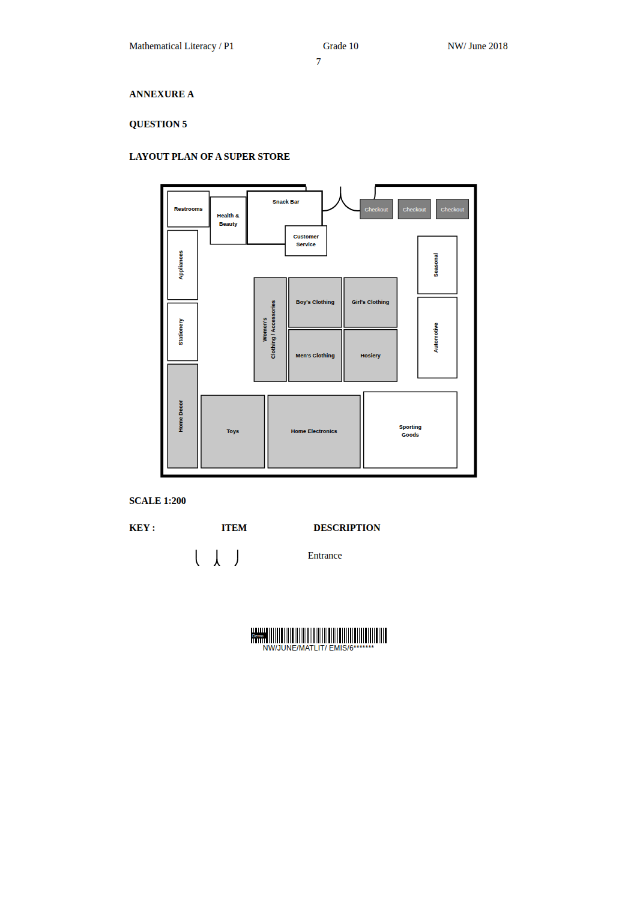Mathematical Literacy / P1
Grade 10
NW/ June 2018
7
ANNEXURE A
QUESTION 5
LAYOUT PLAN OF A SUPER STORE
Restrooms Health & Beauty Snack Bar Customer Service Checkout Checkout Checkout Appliances Stationery Home Decor Seasonal Automotive Women's Clothing / Accessories Boy's Clothing Girl's Clothing Men's Clothing Hosiery Toys Home Electronics Sporting Goods
SCALE 1:200
KEY : ITEM DESCRIPTION
Entrance
Demo
NW/JUNE/MATLIT/ EMIS/6*******